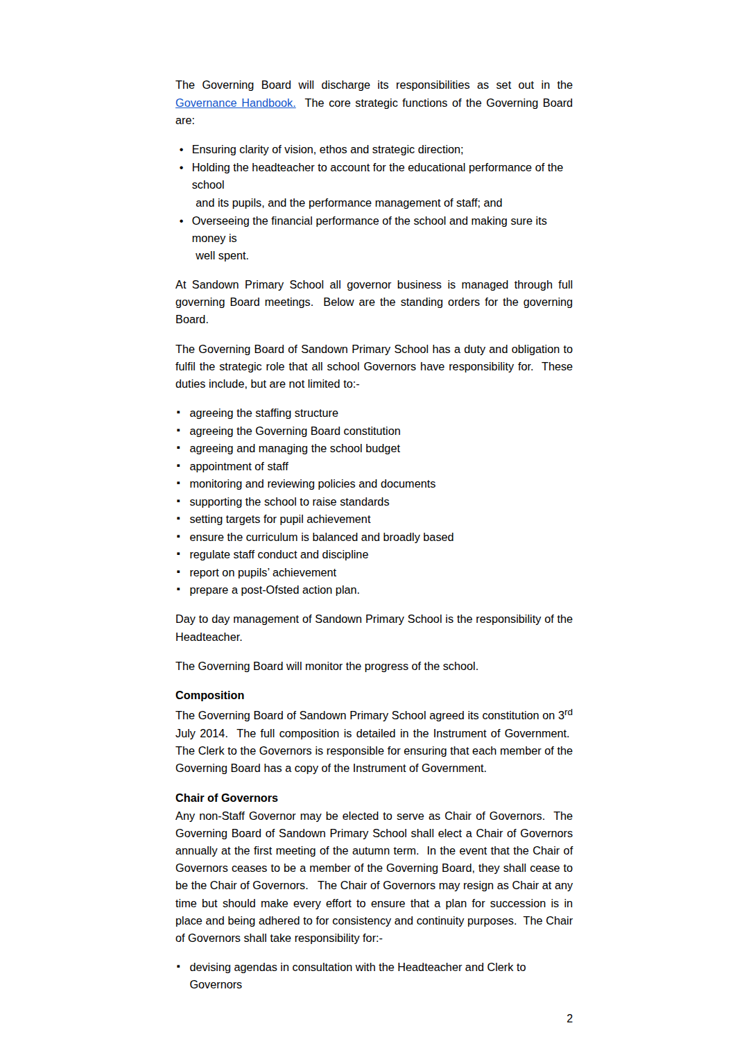The Governing Board will discharge its responsibilities as set out in the Governance Handbook. The core strategic functions of the Governing Board are:
Ensuring clarity of vision, ethos and strategic direction;
Holding the headteacher to account for the educational performance of the schooland its pupils, and the performance management of staff; and
Overseeing the financial performance of the school and making sure its money iswell spent.
At Sandown Primary School all governor business is managed through full governing Board meetings. Below are the standing orders for the governing Board.
The Governing Board of Sandown Primary School has a duty and obligation to fulfil the strategic role that all school Governors have responsibility for. These duties include, but are not limited to:-
agreeing the staffing structure
agreeing the Governing Board constitution
agreeing and managing the school budget
appointment of staff
monitoring and reviewing policies and documents
supporting the school to raise standards
setting targets for pupil achievement
ensure the curriculum is balanced and broadly based
regulate staff conduct and discipline
report on pupils’ achievement
prepare a post-Ofsted action plan.
Day to day management of Sandown Primary School is the responsibility of the Headteacher.
The Governing Board will monitor the progress of the school.
Composition
The Governing Board of Sandown Primary School agreed its constitution on 3rd July 2014. The full composition is detailed in the Instrument of Government. The Clerk to the Governors is responsible for ensuring that each member of the Governing Board has a copy of the Instrument of Government.
Chair of Governors
Any non-Staff Governor may be elected to serve as Chair of Governors. The Governing Board of Sandown Primary School shall elect a Chair of Governors annually at the first meeting of the autumn term. In the event that the Chair of Governors ceases to be a member of the Governing Board, they shall cease to be the Chair of Governors. The Chair of Governors may resign as Chair at any time but should make every effort to ensure that a plan for succession is in place and being adhered to for consistency and continuity purposes. The Chair of Governors shall take responsibility for:-
devising agendas in consultation with the Headteacher and Clerk to Governors
2